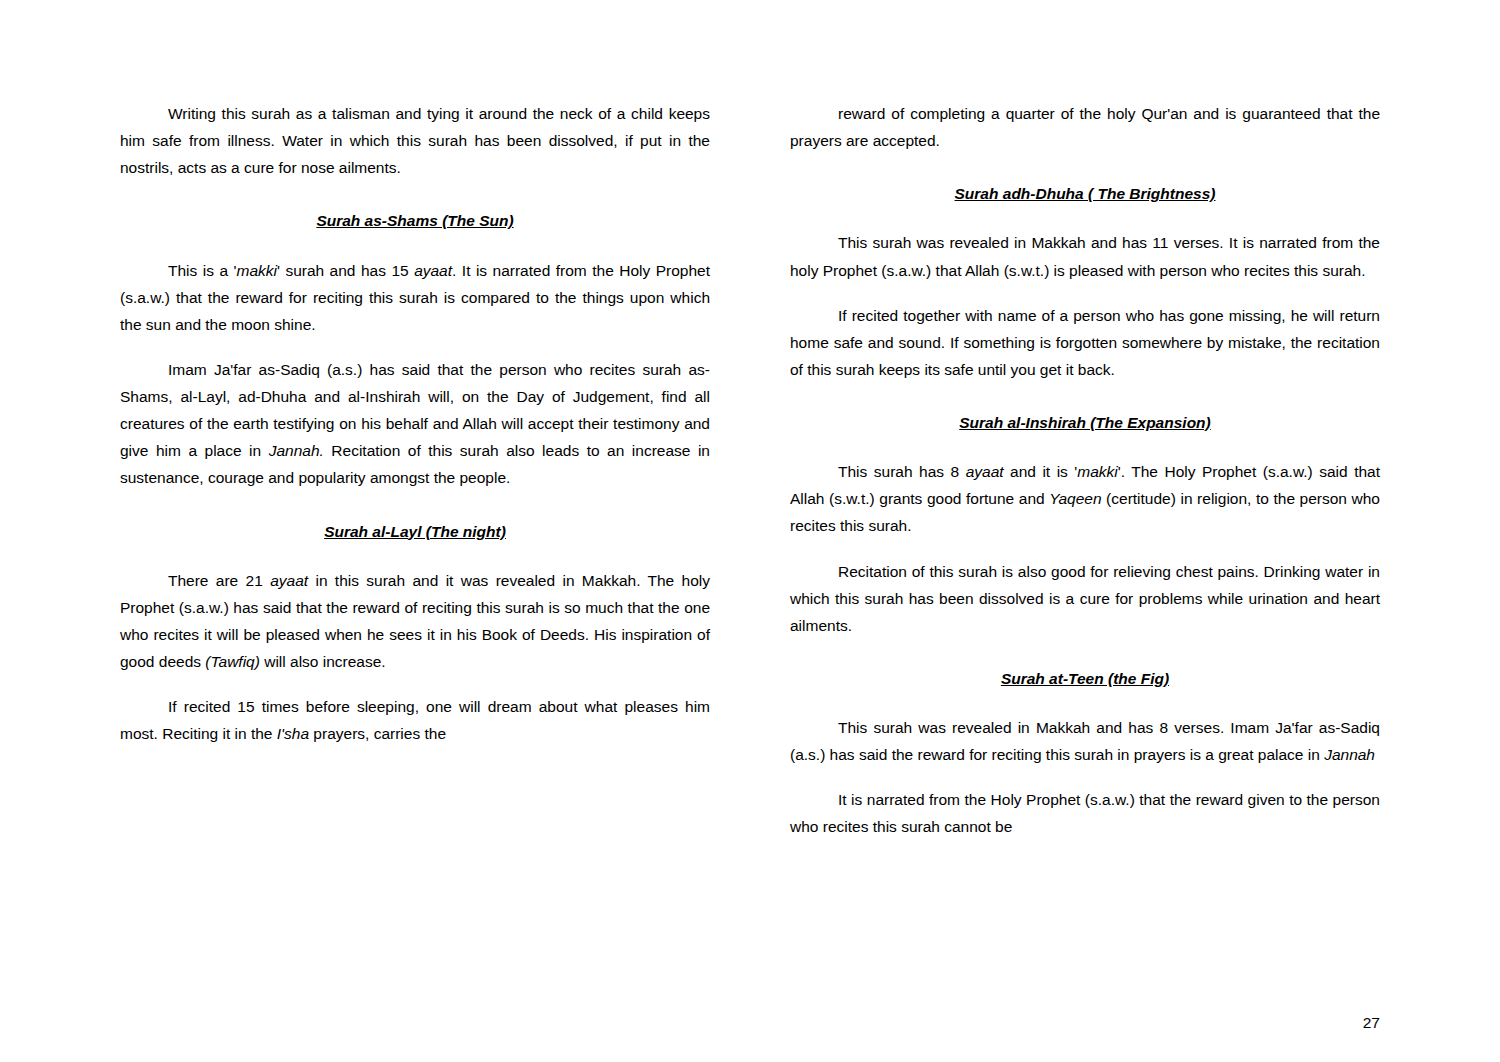Writing this surah as a talisman and tying it around the neck of a child keeps him safe from illness. Water in which this surah has been dissolved, if put in the nostrils, acts as a cure for nose ailments.
Surah as-Shams (The Sun)
This is a 'makki' surah and has 15 ayaat. It is narrated from the Holy Prophet (s.a.w.) that the reward for reciting this surah is compared to the things upon which the sun and the moon shine.
Imam Ja'far as-Sadiq (a.s.) has said that the person who recites surah as-Shams, al-Layl, ad-Dhuha and al-Inshirah will, on the Day of Judgement, find all creatures of the earth testifying on his behalf and Allah will accept their testimony and give him a place in Jannah. Recitation of this surah also leads to an increase in sustenance, courage and popularity amongst the people.
Surah al-Layl (The night)
There are 21 ayaat in this surah and it was revealed in Makkah. The holy Prophet (s.a.w.) has said that the reward of reciting this surah is so much that the one who recites it will be pleased when he sees it in his Book of Deeds. His inspiration of good deeds (Tawfiq) will also increase.
If recited 15 times before sleeping, one will dream about what pleases him most. Reciting it in the I'sha prayers, carries the
reward of completing a quarter of the holy Qur'an and is guaranteed that the prayers are accepted.
Surah adh-Dhuha ( The Brightness)
This surah was revealed in Makkah and has 11 verses. It is narrated from the holy Prophet (s.a.w.) that Allah (s.w.t.) is pleased with person who recites this surah.
If recited together with name of a person who has gone missing, he will return home safe and sound. If something is forgotten somewhere by mistake, the recitation of this surah keeps its safe until you get it back.
Surah al-Inshirah (The Expansion)
This surah has 8 ayaat and it is 'makki'. The Holy Prophet (s.a.w.) said that Allah (s.w.t.) grants good fortune and Yaqeen (certitude) in religion, to the person who recites this surah.
Recitation of this surah is also good for relieving chest pains. Drinking water in which this surah has been dissolved is a cure for problems while urination and heart ailments.
Surah at-Teen (the Fig)
This surah was revealed in Makkah and has 8 verses. Imam Ja'far as-Sadiq (a.s.) has said the reward for reciting this surah in prayers is a great palace in Jannah
It is narrated from the Holy Prophet (s.a.w.) that the reward given to the person who recites this surah cannot be
27